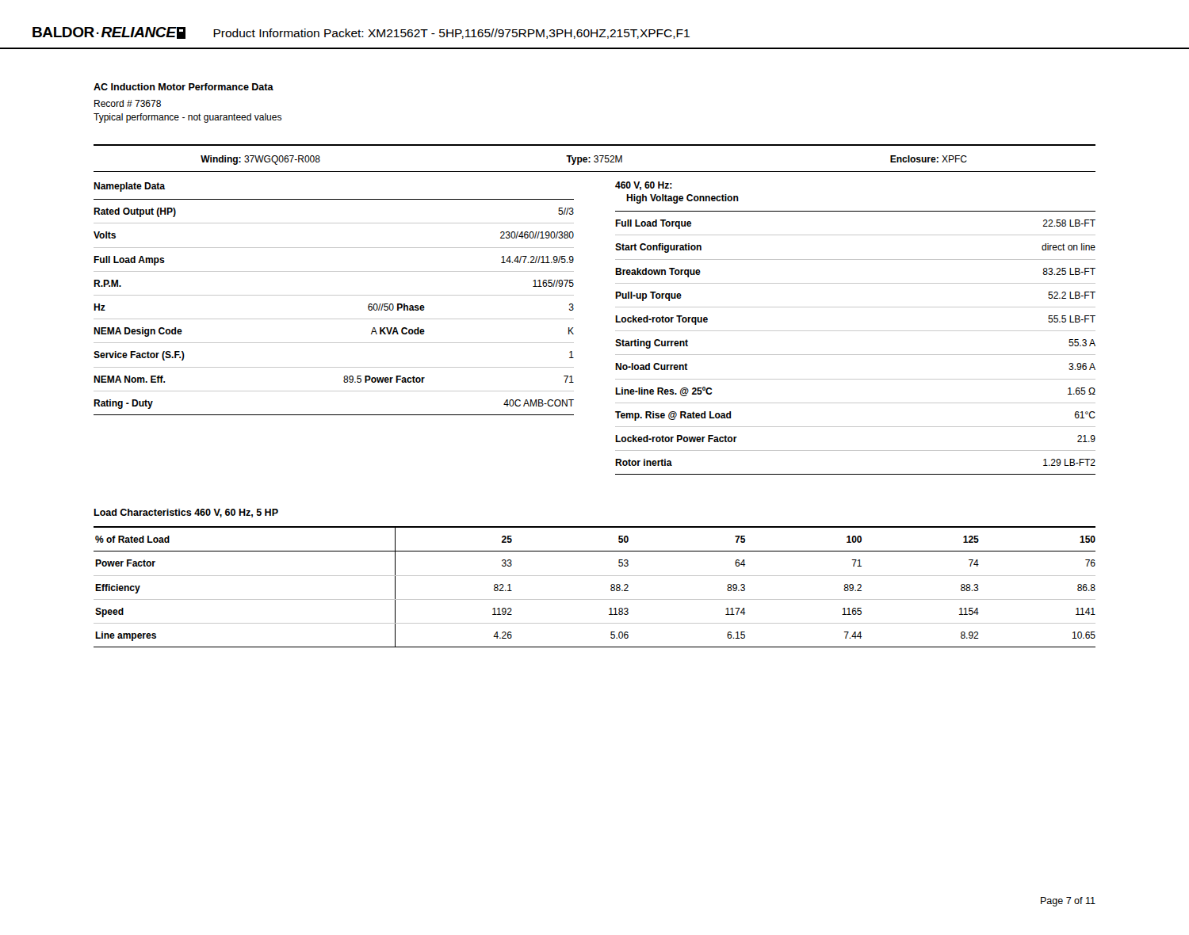BALDOR·RELIANCE
Product Information Packet: XM21562T - 5HP,1165//975RPM,3PH,60HZ,215T,XPFC,F1
AC Induction Motor Performance Data
Record # 73678
Typical performance - not guaranteed values
| Winding: 37WGQ067-R008 | Type: 3752M | Enclosure: XPFC |
| Nameplate Data |
| --- |
| Rated Output (HP) | | 5//3 |
| Volts | | 230/460//190/380 |
| Full Load Amps | | 14.4/7.2//11.9/5.9 |
| R.P.M. | | 1165//975 |
| Hz | 60//50 Phase | 3 |
| NEMA Design Code | A KVA Code | K |
| Service Factor (S.F.) | | 1 |
| NEMA Nom. Eff. | 89.5 Power Factor | 71 |
| Rating - Duty | | 40C AMB-CONT |
| 460 V, 60 Hz: High Voltage Connection |
| --- |
| Full Load Torque | 22.58 LB-FT |
| Start Configuration | direct on line |
| Breakdown Torque | 83.25 LB-FT |
| Pull-up Torque | 52.2 LB-FT |
| Locked-rotor Torque | 55.5 LB-FT |
| Starting Current | 55.3 A |
| No-load Current | 3.96 A |
| Line-line Res. @ 25ºC | 1.65 Ω |
| Temp. Rise @ Rated Load | 61°C |
| Locked-rotor Power Factor | 21.9 |
| Rotor inertia | 1.29 LB-FT2 |
Load Characteristics 460 V, 60 Hz, 5 HP
| % of Rated Load | 25 | 50 | 75 | 100 | 125 | 150 |
| --- | --- | --- | --- | --- | --- | --- |
| Power Factor | 33 | 53 | 64 | 71 | 74 | 76 |
| Efficiency | 82.1 | 88.2 | 89.3 | 89.2 | 88.3 | 86.8 |
| Speed | 1192 | 1183 | 1174 | 1165 | 1154 | 1141 |
| Line amperes | 4.26 | 5.06 | 6.15 | 7.44 | 8.92 | 10.65 |
Page 7 of 11